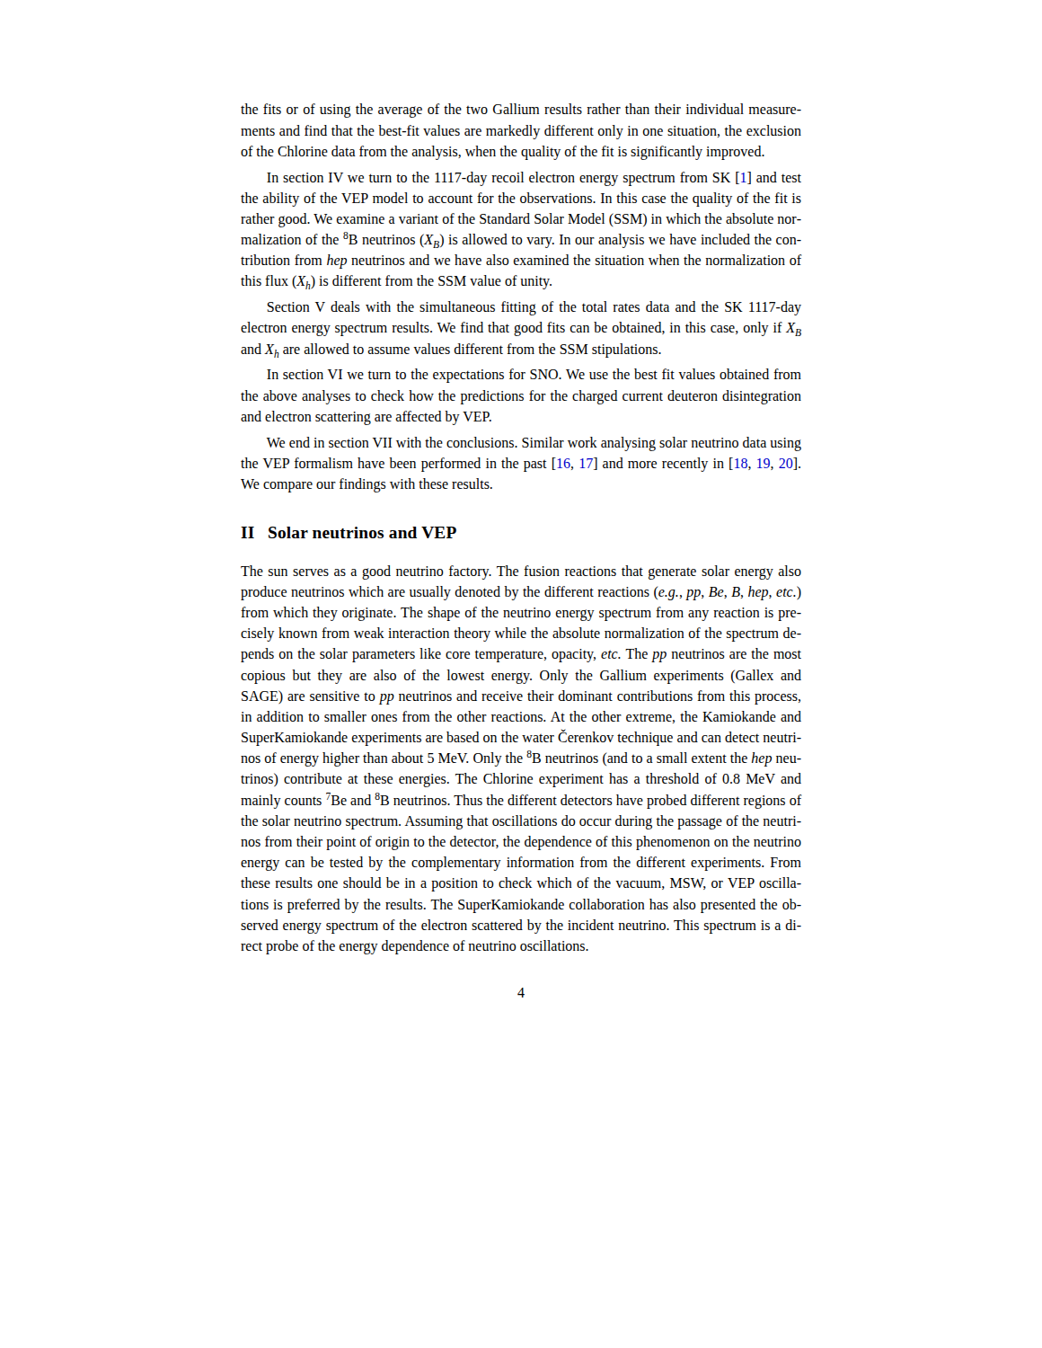the fits or of using the average of the two Gallium results rather than their individual measurements and find that the best-fit values are markedly different only in one situation, the exclusion of the Chlorine data from the analysis, when the quality of the fit is significantly improved.
In section IV we turn to the 1117-day recoil electron energy spectrum from SK [1] and test the ability of the VEP model to account for the observations. In this case the quality of the fit is rather good. We examine a variant of the Standard Solar Model (SSM) in which the absolute normalization of the 8B neutrinos (XB) is allowed to vary. In our analysis we have included the contribution from hep neutrinos and we have also examined the situation when the normalization of this flux (Xh) is different from the SSM value of unity.
Section V deals with the simultaneous fitting of the total rates data and the SK 1117-day electron energy spectrum results. We find that good fits can be obtained, in this case, only if XB and Xh are allowed to assume values different from the SSM stipulations.
In section VI we turn to the expectations for SNO. We use the best fit values obtained from the above analyses to check how the predictions for the charged current deuteron disintegration and electron scattering are affected by VEP.
We end in section VII with the conclusions. Similar work analysing solar neutrino data using the VEP formalism have been performed in the past [16, 17] and more recently in [18, 19, 20]. We compare our findings with these results.
IISolar neutrinos and VEP
The sun serves as a good neutrino factory. The fusion reactions that generate solar energy also produce neutrinos which are usually denoted by the different reactions (e.g., pp, Be, B, hep, etc.) from which they originate. The shape of the neutrino energy spectrum from any reaction is precisely known from weak interaction theory while the absolute normalization of the spectrum depends on the solar parameters like core temperature, opacity, etc. The pp neutrinos are the most copious but they are also of the lowest energy. Only the Gallium experiments (Gallex and SAGE) are sensitive to pp neutrinos and receive their dominant contributions from this process, in addition to smaller ones from the other reactions. At the other extreme, the Kamiokande and SuperKamiokande experiments are based on the water Čerenkov technique and can detect neutrinos of energy higher than about 5 MeV. Only the 8B neutrinos (and to a small extent the hep neutrinos) contribute at these energies. The Chlorine experiment has a threshold of 0.8 MeV and mainly counts 7Be and 8B neutrinos. Thus the different detectors have probed different regions of the solar neutrino spectrum. Assuming that oscillations do occur during the passage of the neutrinos from their point of origin to the detector, the dependence of this phenomenon on the neutrino energy can be tested by the complementary information from the different experiments. From these results one should be in a position to check which of the vacuum, MSW, or VEP oscillations is preferred by the results. The SuperKamiokande collaboration has also presented the observed energy spectrum of the electron scattered by the incident neutrino. This spectrum is a direct probe of the energy dependence of neutrino oscillations.
4